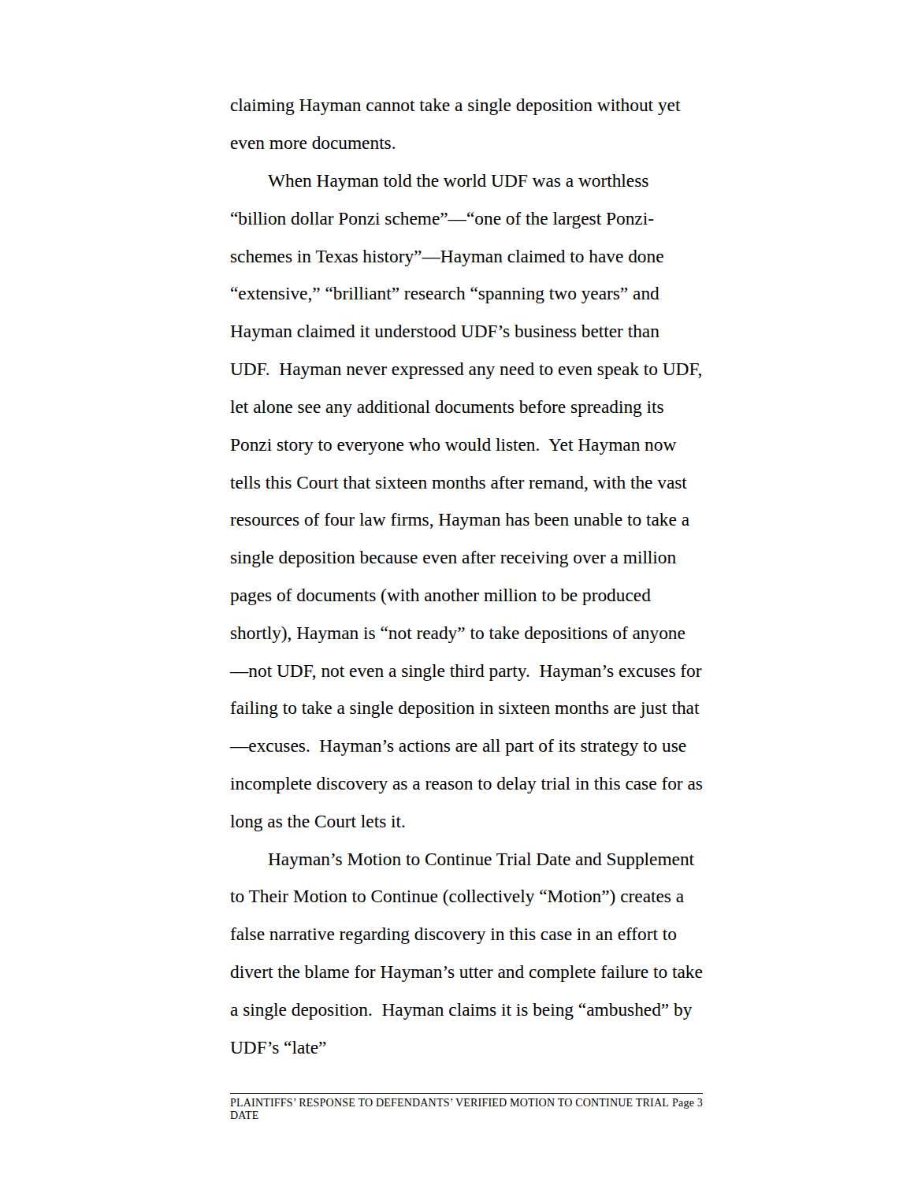claiming Hayman cannot take a single deposition without yet even more documents.
When Hayman told the world UDF was a worthless “billion dollar Ponzi scheme”—“one of the largest Ponzi-schemes in Texas history”—Hayman claimed to have done “extensive,” “brilliant” research “spanning two years” and Hayman claimed it understood UDF’s business better than UDF. Hayman never expressed any need to even speak to UDF, let alone see any additional documents before spreading its Ponzi story to everyone who would listen. Yet Hayman now tells this Court that sixteen months after remand, with the vast resources of four law firms, Hayman has been unable to take a single deposition because even after receiving over a million pages of documents (with another million to be produced shortly), Hayman is “not ready” to take depositions of anyone—not UDF, not even a single third party. Hayman’s excuses for failing to take a single deposition in sixteen months are just that—excuses. Hayman’s actions are all part of its strategy to use incomplete discovery as a reason to delay trial in this case for as long as the Court lets it.
Hayman’s Motion to Continue Trial Date and Supplement to Their Motion to Continue (collectively “Motion”) creates a false narrative regarding discovery in this case in an effort to divert the blame for Hayman’s utter and complete failure to take a single deposition. Hayman claims it is being “ambushed” by UDF’s “late”
Plaintiffs’ Response to Defendants’ Verified Motion to Continue Trial Date Page 3